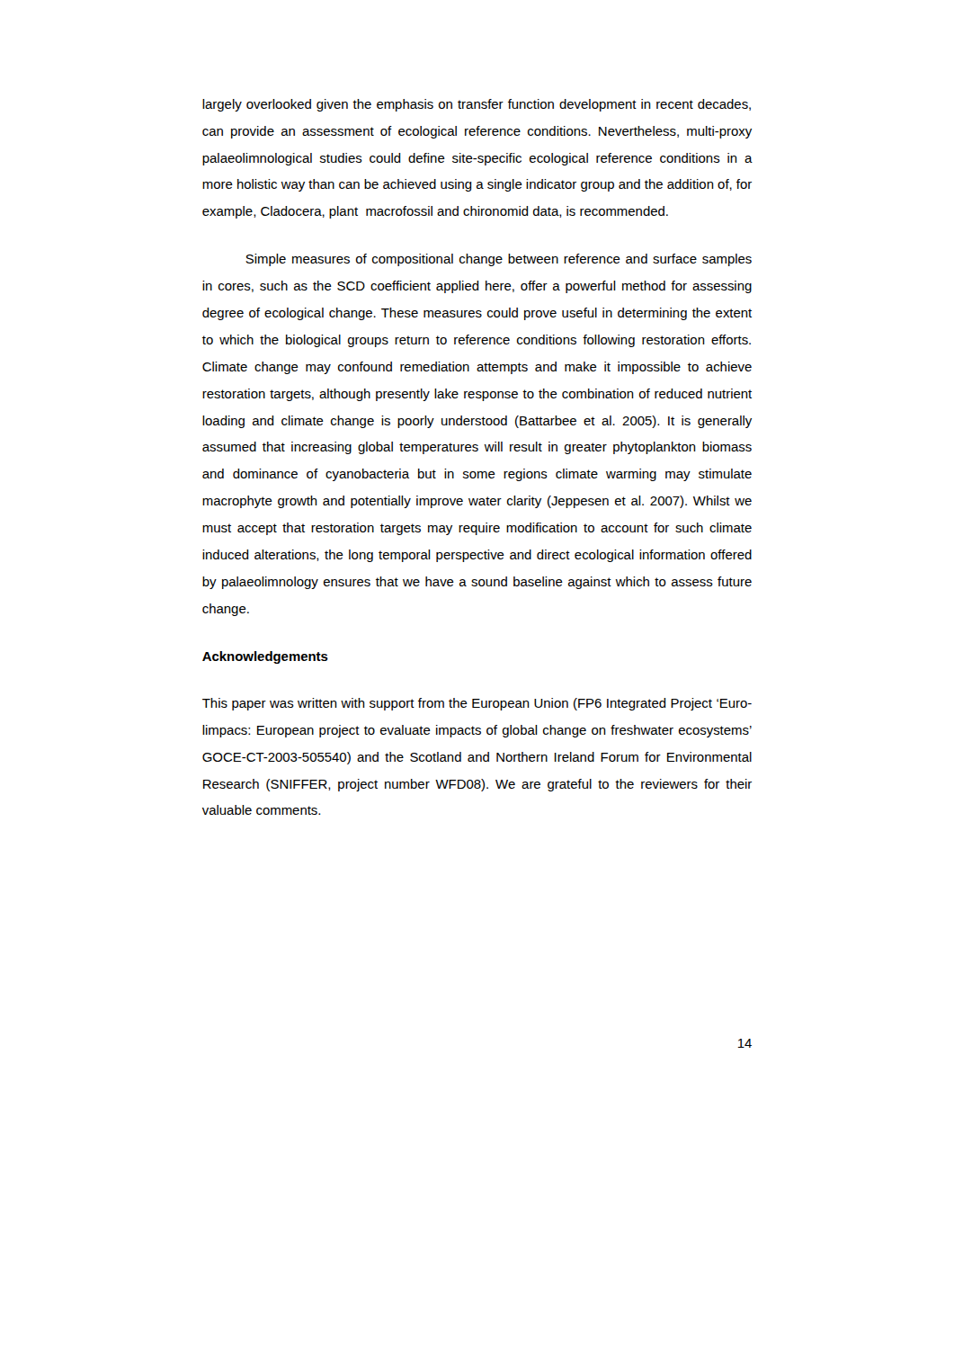largely overlooked given the emphasis on transfer function development in recent decades, can provide an assessment of ecological reference conditions. Nevertheless, multi-proxy palaeolimnological studies could define site-specific ecological reference conditions in a more holistic way than can be achieved using a single indicator group and the addition of, for example, Cladocera, plant macrofossil and chironomid data, is recommended.
Simple measures of compositional change between reference and surface samples in cores, such as the SCD coefficient applied here, offer a powerful method for assessing degree of ecological change. These measures could prove useful in determining the extent to which the biological groups return to reference conditions following restoration efforts. Climate change may confound remediation attempts and make it impossible to achieve restoration targets, although presently lake response to the combination of reduced nutrient loading and climate change is poorly understood (Battarbee et al. 2005). It is generally assumed that increasing global temperatures will result in greater phytoplankton biomass and dominance of cyanobacteria but in some regions climate warming may stimulate macrophyte growth and potentially improve water clarity (Jeppesen et al. 2007). Whilst we must accept that restoration targets may require modification to account for such climate induced alterations, the long temporal perspective and direct ecological information offered by palaeolimnology ensures that we have a sound baseline against which to assess future change.
Acknowledgements
This paper was written with support from the European Union (FP6 Integrated Project ‘Euro-limpacs: European project to evaluate impacts of global change on freshwater ecosystems’ GOCE-CT-2003-505540) and the Scotland and Northern Ireland Forum for Environmental Research (SNIFFER, project number WFD08). We are grateful to the reviewers for their valuable comments.
14